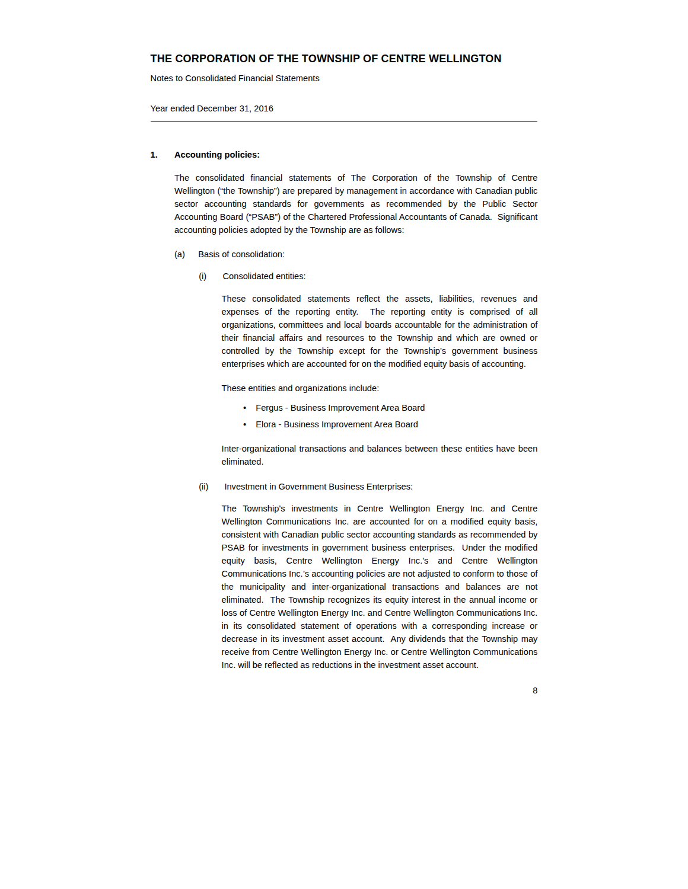THE CORPORATION OF THE TOWNSHIP OF CENTRE WELLINGTON
Notes to Consolidated Financial Statements
Year ended December 31, 2016
1.
Accounting policies:
The consolidated financial statements of The Corporation of the Township of Centre Wellington (“the Township”) are prepared by management in accordance with Canadian public sector accounting standards for governments as recommended by the Public Sector Accounting Board (“PSAB”) of the Chartered Professional Accountants of Canada. Significant accounting policies adopted by the Township are as follows:
(a)
Basis of consolidation:
(i)
Consolidated entities:
These consolidated statements reflect the assets, liabilities, revenues and expenses of the reporting entity. The reporting entity is comprised of all organizations, committees and local boards accountable for the administration of their financial affairs and resources to the Township and which are owned or controlled by the Township except for the Township’s government business enterprises which are accounted for on the modified equity basis of accounting.
These entities and organizations include:
Fergus - Business Improvement Area Board
Elora - Business Improvement Area Board
Inter-organizational transactions and balances between these entities have been eliminated.
(ii)
Investment in Government Business Enterprises:
The Township's investments in Centre Wellington Energy Inc. and Centre Wellington Communications Inc. are accounted for on a modified equity basis, consistent with Canadian public sector accounting standards as recommended by PSAB for investments in government business enterprises. Under the modified equity basis, Centre Wellington Energy Inc.'s and Centre Wellington Communications Inc.’s accounting policies are not adjusted to conform to those of the municipality and inter-organizational transactions and balances are not eliminated. The Township recognizes its equity interest in the annual income or loss of Centre Wellington Energy Inc. and Centre Wellington Communications Inc. in its consolidated statement of operations with a corresponding increase or decrease in its investment asset account. Any dividends that the Township may receive from Centre Wellington Energy Inc. or Centre Wellington Communications Inc. will be reflected as reductions in the investment asset account.
8